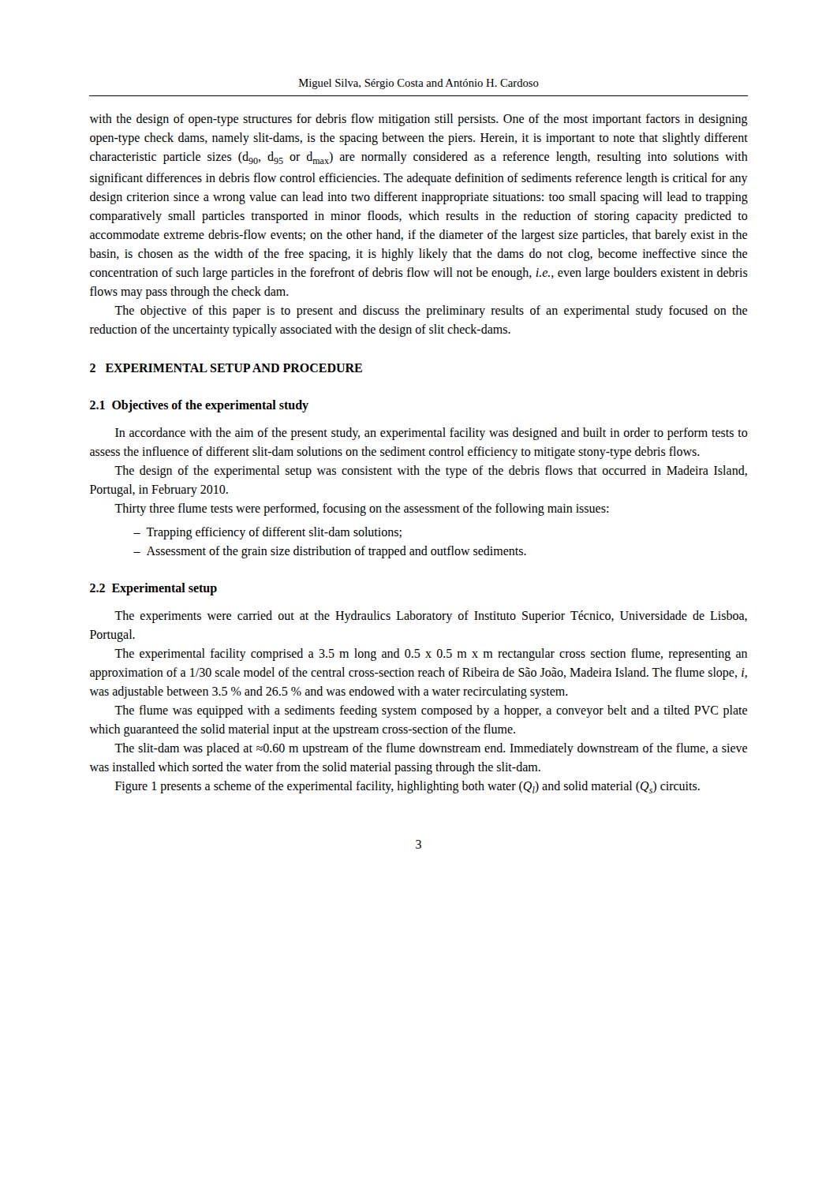Miguel Silva, Sérgio Costa and António H. Cardoso
with the design of open-type structures for debris flow mitigation still persists. One of the most important factors in designing open-type check dams, namely slit-dams, is the spacing between the piers. Herein, it is important to note that slightly different characteristic particle sizes (d90, d95 or dmax) are normally considered as a reference length, resulting into solutions with significant differences in debris flow control efficiencies. The adequate definition of sediments reference length is critical for any design criterion since a wrong value can lead into two different inappropriate situations: too small spacing will lead to trapping comparatively small particles transported in minor floods, which results in the reduction of storing capacity predicted to accommodate extreme debris-flow events; on the other hand, if the diameter of the largest size particles, that barely exist in the basin, is chosen as the width of the free spacing, it is highly likely that the dams do not clog, become ineffective since the concentration of such large particles in the forefront of debris flow will not be enough, i.e., even large boulders existent in debris flows may pass through the check dam.
The objective of this paper is to present and discuss the preliminary results of an experimental study focused on the reduction of the uncertainty typically associated with the design of slit check-dams.
2 EXPERIMENTAL SETUP AND PROCEDURE
2.1 Objectives of the experimental study
In accordance with the aim of the present study, an experimental facility was designed and built in order to perform tests to assess the influence of different slit-dam solutions on the sediment control efficiency to mitigate stony-type debris flows.
The design of the experimental setup was consistent with the type of the debris flows that occurred in Madeira Island, Portugal, in February 2010.
Thirty three flume tests were performed, focusing on the assessment of the following main issues:
Trapping efficiency of different slit-dam solutions;
Assessment of the grain size distribution of trapped and outflow sediments.
2.2 Experimental setup
The experiments were carried out at the Hydraulics Laboratory of Instituto Superior Técnico, Universidade de Lisboa, Portugal.
The experimental facility comprised a 3.5 m long and 0.5 x 0.5 m x m rectangular cross section flume, representing an approximation of a 1/30 scale model of the central cross-section reach of Ribeira de São João, Madeira Island. The flume slope, i, was adjustable between 3.5 % and 26.5 % and was endowed with a water recirculating system.
The flume was equipped with a sediments feeding system composed by a hopper, a conveyor belt and a tilted PVC plate which guaranteed the solid material input at the upstream cross-section of the flume.
The slit-dam was placed at ≈0.60 m upstream of the flume downstream end. Immediately downstream of the flume, a sieve was installed which sorted the water from the solid material passing through the slit-dam.
Figure 1 presents a scheme of the experimental facility, highlighting both water (Ql) and solid material (Qs) circuits.
3